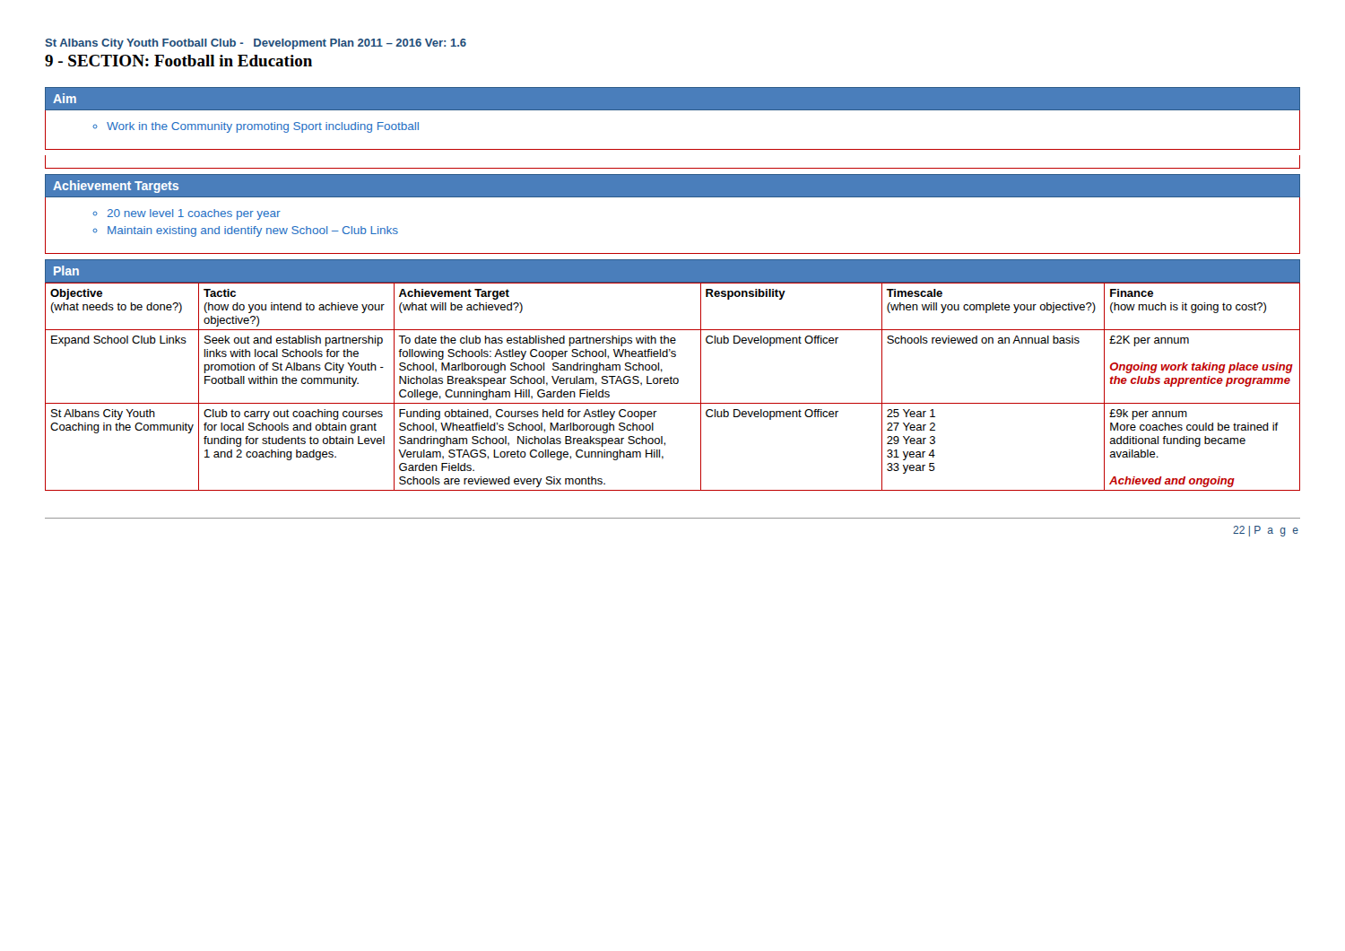St Albans City Youth Football Club - Development Plan 2011 – 2016 Ver: 1.6
9 - SECTION: Football in Education
Aim
Work in the Community promoting Sport including Football
Achievement Targets
20 new level 1 coaches per year
Maintain existing and identify new School – Club Links
Plan
| Objective (what needs to be done?) | Tactic (how do you intend to achieve your objective?) | Achievement Target (what will be achieved?) | Responsibility | Timescale (when will you complete your objective?) | Finance (how much is it going to cost?) |
| --- | --- | --- | --- | --- | --- |
| Expand School Club Links | Seek out and establish partnership links with local Schools for the promotion of St Albans City Youth - Football within the community. | To date the club has established partnerships with the following Schools: Astley Cooper School, Wheatfield’s School, Marlborough School Sandringham School, Nicholas Breakspear School, Verulam, STAGS, Loreto College, Cunningham Hill, Garden Fields | Club Development Officer | Schools reviewed on an Annual basis | £2K per annum Ongoing work taking place using the clubs apprentice programme |
| St Albans City Youth Coaching in the Community | Club to carry out coaching courses for local Schools and obtain grant funding for students to obtain Level 1 and 2 coaching badges. | Funding obtained, Courses held for Astley Cooper School, Wheatfield’s School, Marlborough School Sandringham School, Nicholas Breakspear School, Verulam, STAGS, Loreto College, Cunningham Hill, Garden Fields. Schools are reviewed every Six months. | Club Development Officer | 25 Year 1 27 Year 2 29 Year 3 31 year 4 33 year 5 | £9k per annum More coaches could be trained if additional funding became available. Achieved and ongoing |
22 | P a g e